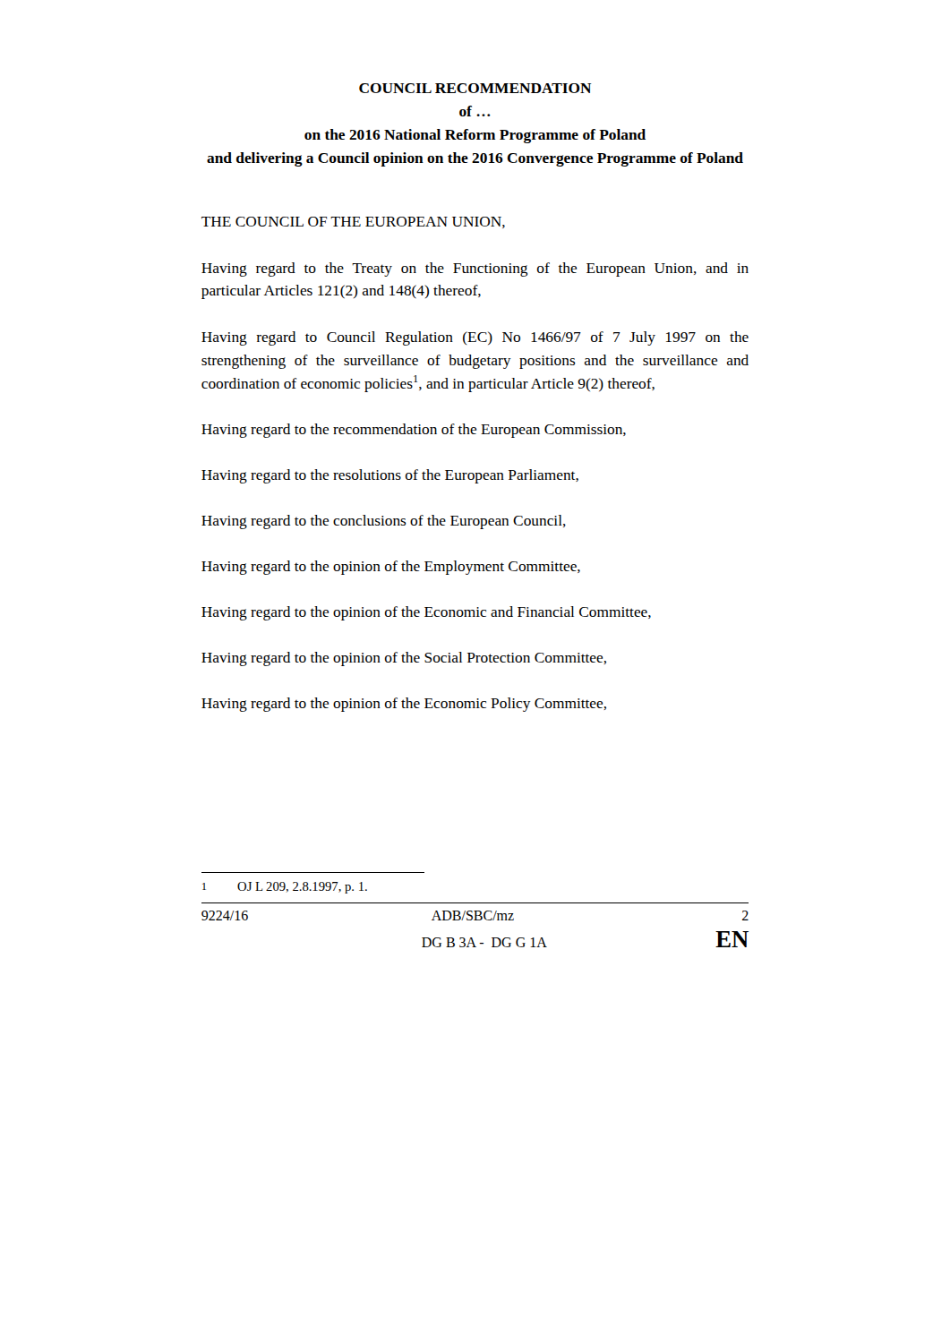COUNCIL RECOMMENDATION of … on the 2016 National Reform Programme of Poland and delivering a Council opinion on the 2016 Convergence Programme of Poland
THE COUNCIL OF THE EUROPEAN UNION,
Having regard to the Treaty on the Functioning of the European Union, and in particular Articles 121(2) and 148(4) thereof,
Having regard to Council Regulation (EC) No 1466/97 of 7 July 1997 on the strengthening of the surveillance of budgetary positions and the surveillance and coordination of economic policies1, and in particular Article 9(2) thereof,
Having regard to the recommendation of the European Commission,
Having regard to the resolutions of the European Parliament,
Having regard to the conclusions of the European Council,
Having regard to the opinion of the Employment Committee,
Having regard to the opinion of the Economic and Financial Committee,
Having regard to the opinion of the Social Protection Committee,
Having regard to the opinion of the Economic Policy Committee,
1
OJ L 209, 2.8.1997, p. 1.
9224/16
ADB/SBC/mz
2
DG B 3A - DG G 1A
EN